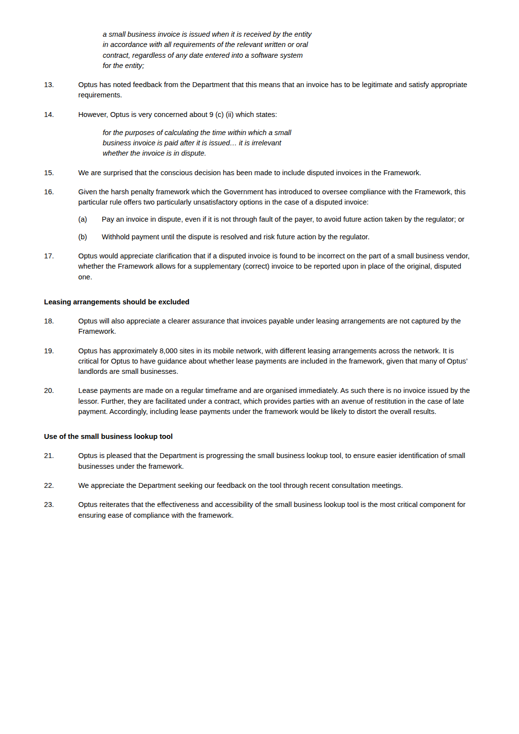a small business invoice is issued when it is received by the entity in accordance with all requirements of the relevant written or oral contract, regardless of any date entered into a software system for the entity;
13.
Optus has noted feedback from the Department that this means that an invoice has to be legitimate and satisfy appropriate requirements.
14.
However, Optus is very concerned about 9 (c) (ii) which states:
for the purposes of calculating the time within which a small business invoice is paid after it is issued… it is irrelevant whether the invoice is in dispute.
15.
We are surprised that the conscious decision has been made to include disputed invoices in the Framework.
16.
Given the harsh penalty framework which the Government has introduced to oversee compliance with the Framework, this particular rule offers two particularly unsatisfactory options in the case of a disputed invoice:
(a)
Pay an invoice in dispute, even if it is not through fault of the payer, to avoid future action taken by the regulator; or
(b)
Withhold payment until the dispute is resolved and risk future action by the regulator.
17.
Optus would appreciate clarification that if a disputed invoice is found to be incorrect on the part of a small business vendor, whether the Framework allows for a supplementary (correct) invoice to be reported upon in place of the original, disputed one.
Leasing arrangements should be excluded
18.
Optus will also appreciate a clearer assurance that invoices payable under leasing arrangements are not captured by the Framework.
19.
Optus has approximately 8,000 sites in its mobile network, with different leasing arrangements across the network. It is critical for Optus to have guidance about whether lease payments are included in the framework, given that many of Optus’ landlords are small businesses.
20.
Lease payments are made on a regular timeframe and are organised immediately. As such there is no invoice issued by the lessor. Further, they are facilitated under a contract, which provides parties with an avenue of restitution in the case of late payment. Accordingly, including lease payments under the framework would be likely to distort the overall results.
Use of the small business lookup tool
21.
Optus is pleased that the Department is progressing the small business lookup tool, to ensure easier identification of small businesses under the framework.
22.
We appreciate the Department seeking our feedback on the tool through recent consultation meetings.
23.
Optus reiterates that the effectiveness and accessibility of the small business lookup tool is the most critical component for ensuring ease of compliance with the framework.